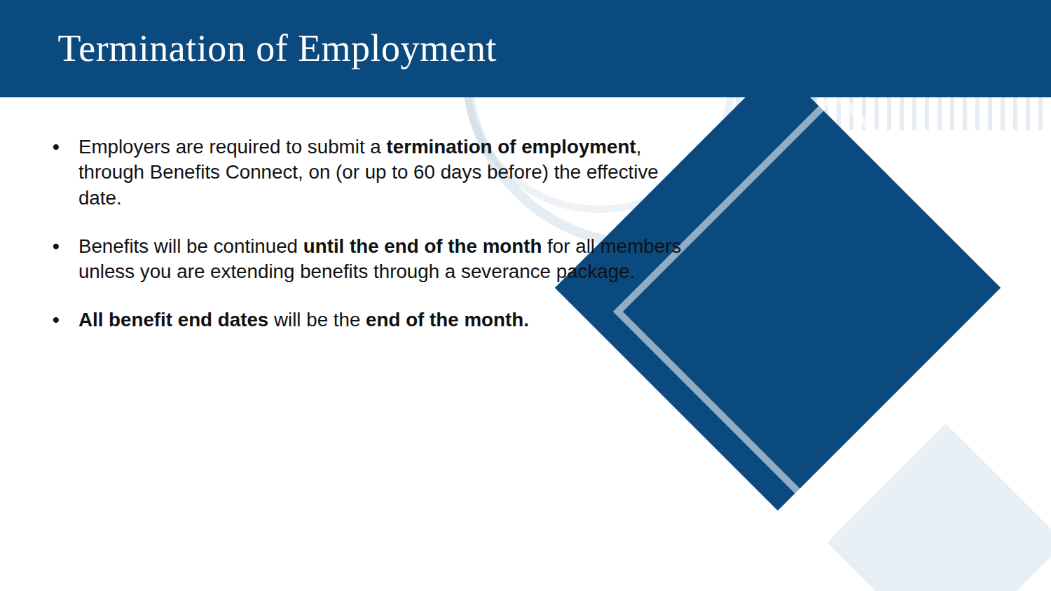Termination of Employment
Employers are required to submit a termination of employment, through Benefits Connect, on (or up to 60 days before) the effective date.
Benefits will be continued until the end of the month for all members unless you are extending benefits through a severance package.
All benefit end dates will be the end of the month.